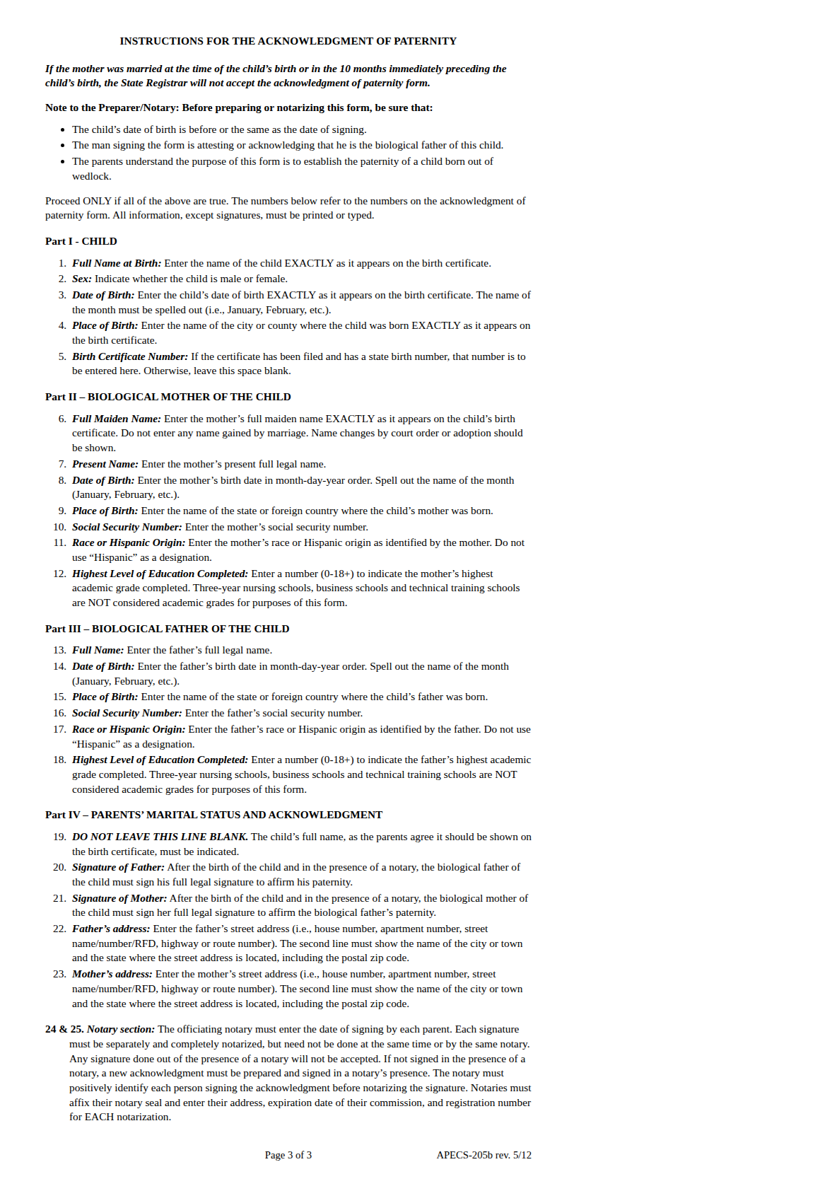INSTRUCTIONS FOR THE ACKNOWLEDGMENT OF PATERNITY
If the mother was married at the time of the child’s birth or in the 10 months immediately preceding the child’s birth, the State Registrar will not accept the acknowledgment of paternity form.
Note to the Preparer/Notary: Before preparing or notarizing this form, be sure that:
The child’s date of birth is before or the same as the date of signing.
The man signing the form is attesting or acknowledging that he is the biological father of this child.
The parents understand the purpose of this form is to establish the paternity of a child born out of wedlock.
Proceed ONLY if all of the above are true. The numbers below refer to the numbers on the acknowledgment of paternity form. All information, except signatures, must be printed or typed.
Part I - CHILD
Full Name at Birth: Enter the name of the child EXACTLY as it appears on the birth certificate.
Sex: Indicate whether the child is male or female.
Date of Birth: Enter the child’s date of birth EXACTLY as it appears on the birth certificate. The name of the month must be spelled out (i.e., January, February, etc.).
Place of Birth: Enter the name of the city or county where the child was born EXACTLY as it appears on the birth certificate.
Birth Certificate Number: If the certificate has been filed and has a state birth number, that number is to be entered here. Otherwise, leave this space blank.
Part II – BIOLOGICAL MOTHER OF THE CHILD
Full Maiden Name: Enter the mother’s full maiden name EXACTLY as it appears on the child’s birth certificate. Do not enter any name gained by marriage. Name changes by court order or adoption should be shown.
Present Name: Enter the mother’s present full legal name.
Date of Birth: Enter the mother’s birth date in month-day-year order. Spell out the name of the month (January, February, etc.).
Place of Birth: Enter the name of the state or foreign country where the child’s mother was born.
Social Security Number: Enter the mother’s social security number.
Race or Hispanic Origin: Enter the mother’s race or Hispanic origin as identified by the mother. Do not use “Hispanic” as a designation.
Highest Level of Education Completed: Enter a number (0-18+) to indicate the mother’s highest academic grade completed. Three-year nursing schools, business schools and technical training schools are NOT considered academic grades for purposes of this form.
Part III – BIOLOGICAL FATHER OF THE CHILD
Full Name: Enter the father’s full legal name.
Date of Birth: Enter the father’s birth date in month-day-year order. Spell out the name of the month (January, February, etc.).
Place of Birth: Enter the name of the state or foreign country where the child’s father was born.
Social Security Number: Enter the father’s social security number.
Race or Hispanic Origin: Enter the father’s race or Hispanic origin as identified by the father. Do not use “Hispanic” as a designation.
Highest Level of Education Completed: Enter a number (0-18+) to indicate the father’s highest academic grade completed. Three-year nursing schools, business schools and technical training schools are NOT considered academic grades for purposes of this form.
Part IV – PARENTS’ MARITAL STATUS AND ACKNOWLEDGMENT
DO NOT LEAVE THIS LINE BLANK. The child’s full name, as the parents agree it should be shown on the birth certificate, must be indicated.
Signature of Father: After the birth of the child and in the presence of a notary, the biological father of the child must sign his full legal signature to affirm his paternity.
Signature of Mother: After the birth of the child and in the presence of a notary, the biological mother of the child must sign her full legal signature to affirm the biological father’s paternity.
Father’s address: Enter the father’s street address (i.e., house number, apartment number, street name/number/RFD, highway or route number). The second line must show the name of the city or town and the state where the street address is located, including the postal zip code.
Mother’s address: Enter the mother’s street address (i.e., house number, apartment number, street name/number/RFD, highway or route number). The second line must show the name of the city or town and the state where the street address is located, including the postal zip code.
24 & 25. Notary section: The officiating notary must enter the date of signing by each parent. Each signature must be separately and completely notarized, but need not be done at the same time or by the same notary. Any signature done out of the presence of a notary will not be accepted. If not signed in the presence of a notary, a new acknowledgment must be prepared and signed in a notary’s presence. The notary must positively identify each person signing the acknowledgment before notarizing the signature. Notaries must affix their notary seal and enter their address, expiration date of their commission, and registration number for EACH notarization.
Page 3 of 3 APECS-205b rev. 5/12